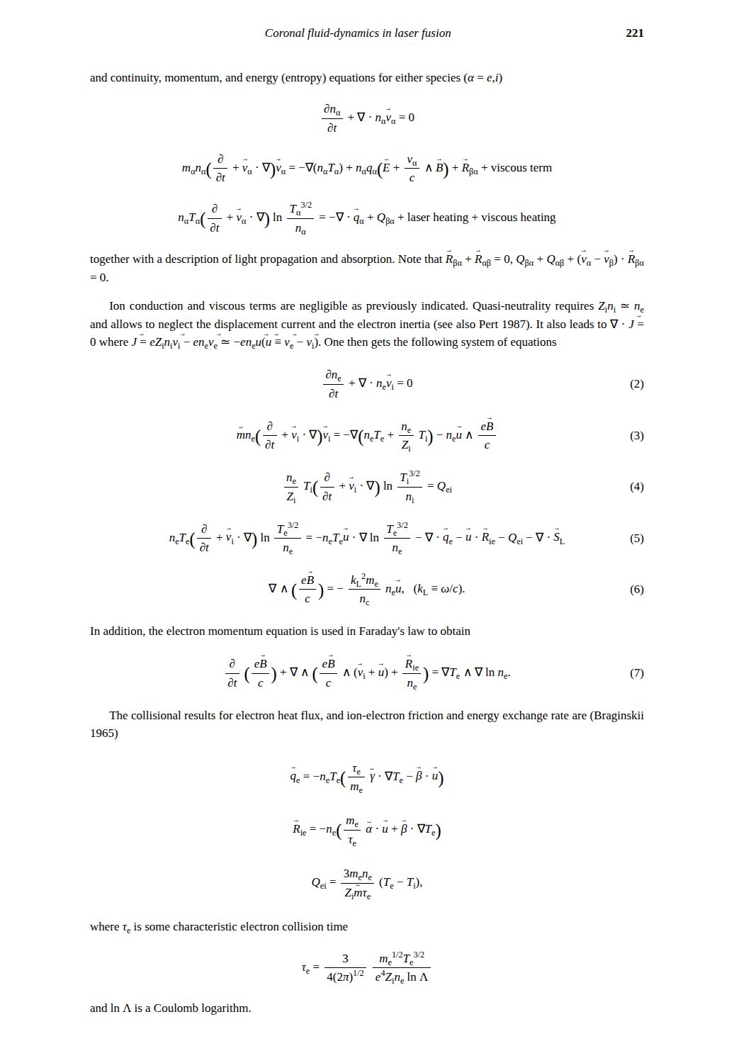Coronal fluid-dynamics in laser fusion 221
and continuity, momentum, and energy (entropy) equations for either species (α = e,i)
∂nα∂t + ∇ · nαvα = 0
mαnα(∂∂t + vα · ∇) vα = −∇(nαTα) + nαqα(E + vα c ∧ B) + Rβα + viscous term
nαTα(∂∂t + vα · ∇) ln Tα3/2 nα = −∇ · qα + Qβα + laser heating + viscous heating
together with a description of light propagation and absorption. Note that Rβα + Rαβ = 0, Qβα + Qαβ + (vα − vβ) · Rβα = 0.
Ion conduction and viscous terms are negligible as previously indicated. Quasi-neutrality requires Zini ≃ ne and allows to neglect the displacement current and the electron inertia (see also Pert 1987). It also leads to ∇ · J = 0 where J = eZinivi − eneve ≃ −eneu(u ≡ ve − vi). One then gets the following system of equations
∂ne∂t + ∇ · nevi = 0
(2)
mne(∂∂t + vi · ∇) vi = −∇(neTe + ne Zi Ti) − neu ∧ eB c
(3)
ne Zi Ti(∂∂t + vi · ∇) ln Ti3/2 ni = Qei
(4)
neTe(∂∂t + vi · ∇) ln Te3/2 ne = −neTeu · ∇ ln Te3/2 ne − ∇ · qe − u · Rie − Qei − ∇ · SL
(5)
∇ ∧ (eB c) = − kL2me nc neu, (kL ≡ ω/c).
(6)
In addition, the electron momentum equation is used in Faraday's law to obtain
∂∂t (eB c) + ∇ ∧ (eB c ∧ (vi + u) + Rie ne) = ∇Te ∧ ∇ ln ne.
(7)
The collisional results for electron heat flux, and ion-electron friction and energy exchange rate are (Braginskii 1965)
qe = −neTe(τe me γ · ∇Te − β · u)
Rie = −ne(me τe α · u + β · ∇Te)
Qei = 3mene Zimτe (Te − Ti),
where τe is some characteristic electron collision time
τe = 34(2π)1/2 me1/2Te3/2 e4Zine ln Λ
and ln Λ is a Coulomb logarithm.